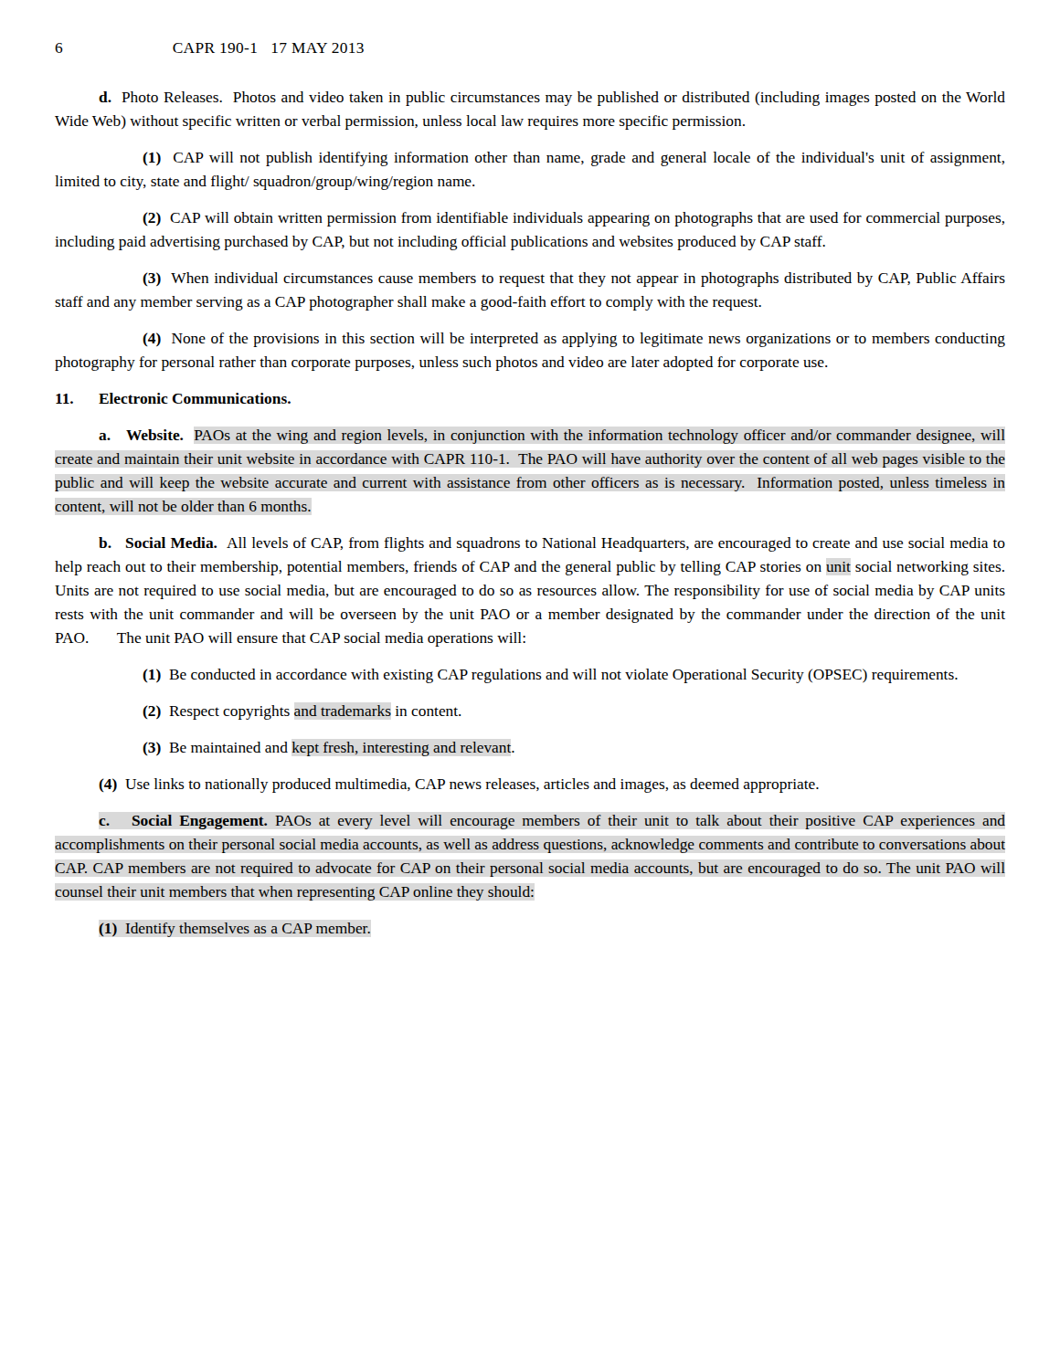6 CAPR 190-1 17 MAY 2013
d. Photo Releases. Photos and video taken in public circumstances may be published or distributed (including images posted on the World Wide Web) without specific written or verbal permission, unless local law requires more specific permission.
(1) CAP will not publish identifying information other than name, grade and general locale of the individual's unit of assignment, limited to city, state and flight/ squadron/group/wing/region name.
(2) CAP will obtain written permission from identifiable individuals appearing on photographs that are used for commercial purposes, including paid advertising purchased by CAP, but not including official publications and websites produced by CAP staff.
(3) When individual circumstances cause members to request that they not appear in photographs distributed by CAP, Public Affairs staff and any member serving as a CAP photographer shall make a good-faith effort to comply with the request.
(4) None of the provisions in this section will be interpreted as applying to legitimate news organizations or to members conducting photography for personal rather than corporate purposes, unless such photos and video are later adopted for corporate use.
11. Electronic Communications.
a. Website. PAOs at the wing and region levels, in conjunction with the information technology officer and/or commander designee, will create and maintain their unit website in accordance with CAPR 110-1. The PAO will have authority over the content of all web pages visible to the public and will keep the website accurate and current with assistance from other officers as is necessary. Information posted, unless timeless in content, will not be older than 6 months.
b. Social Media. All levels of CAP, from flights and squadrons to National Headquarters, are encouraged to create and use social media to help reach out to their membership, potential members, friends of CAP and the general public by telling CAP stories on unit social networking sites. Units are not required to use social media, but are encouraged to do so as resources allow. The responsibility for use of social media by CAP units rests with the unit commander and will be overseen by the unit PAO or a member designated by the commander under the direction of the unit PAO. The unit PAO will ensure that CAP social media operations will:
(1) Be conducted in accordance with existing CAP regulations and will not violate Operational Security (OPSEC) requirements.
(2) Respect copyrights and trademarks in content.
(3) Be maintained and kept fresh, interesting and relevant.
(4) Use links to nationally produced multimedia, CAP news releases, articles and images, as deemed appropriate.
c. Social Engagement. PAOs at every level will encourage members of their unit to talk about their positive CAP experiences and accomplishments on their personal social media accounts, as well as address questions, acknowledge comments and contribute to conversations about CAP. CAP members are not required to advocate for CAP on their personal social media accounts, but are encouraged to do so. The unit PAO will counsel their unit members that when representing CAP online they should:
(1) Identify themselves as a CAP member.